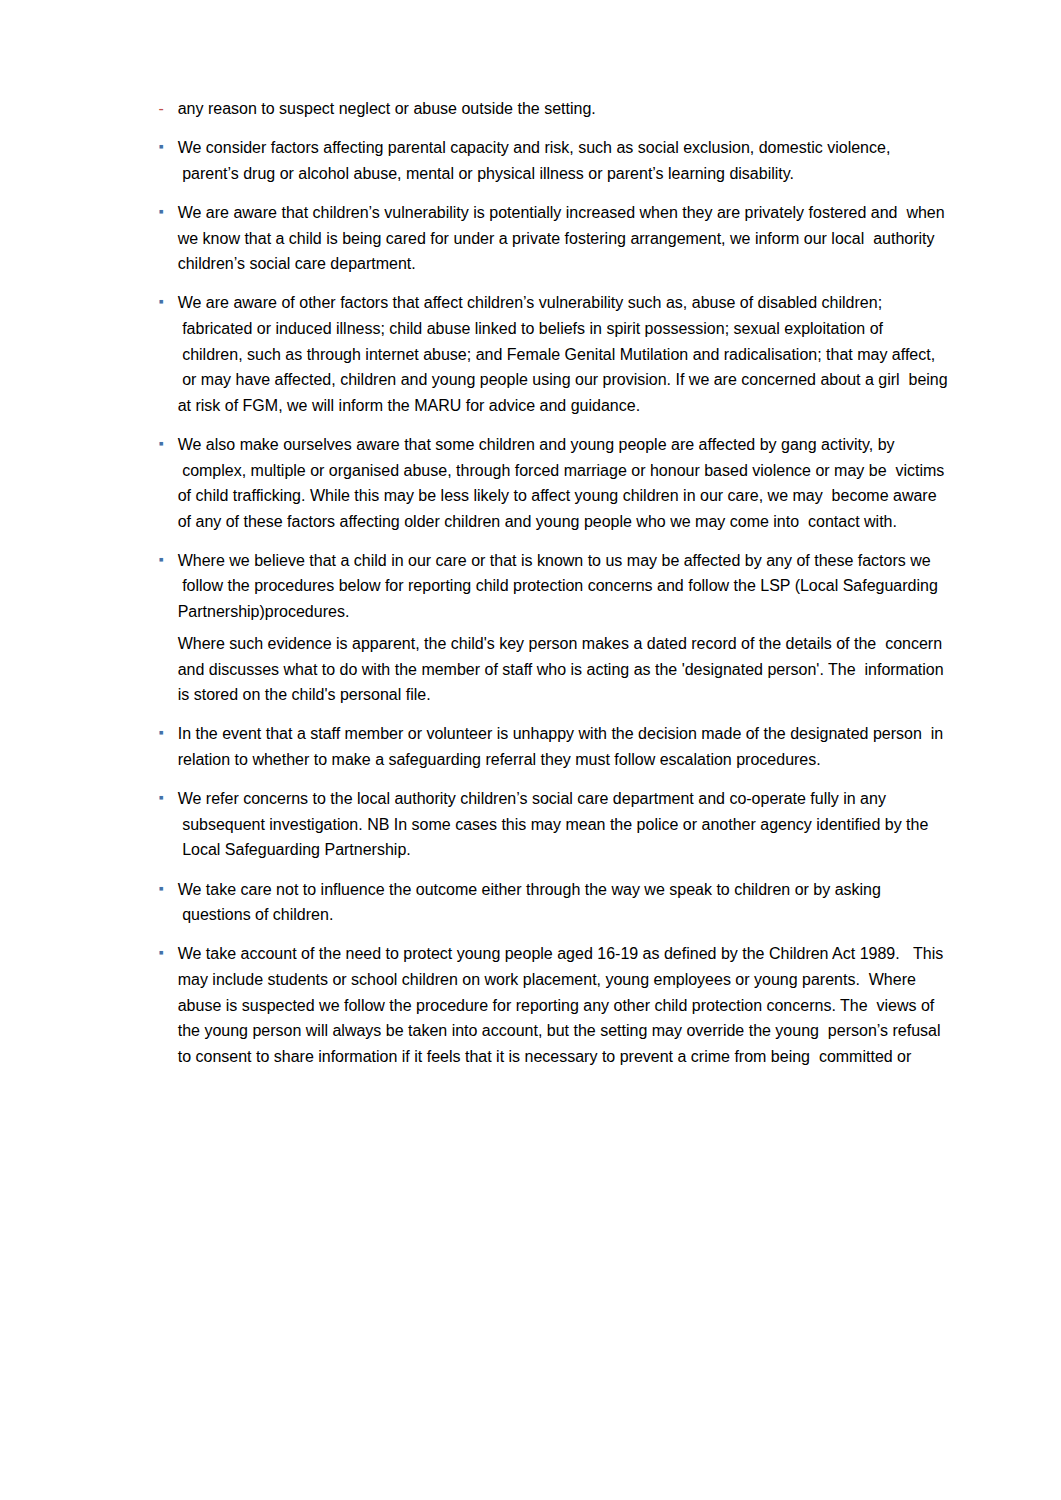any reason to suspect neglect or abuse outside the setting.
We consider factors affecting parental capacity and risk, such as social exclusion, domestic violence, parent’s drug or alcohol abuse, mental or physical illness or parent’s learning disability.
We are aware that children’s vulnerability is potentially increased when they are privately fostered and when we know that a child is being cared for under a private fostering arrangement, we inform our local authority children’s social care department.
We are aware of other factors that affect children’s vulnerability such as, abuse of disabled children; fabricated or induced illness; child abuse linked to beliefs in spirit possession; sexual exploitation of children, such as through internet abuse; and Female Genital Mutilation and radicalisation; that may affect, or may have affected, children and young people using our provision. If we are concerned about a girl being at risk of FGM, we will inform the MARU for advice and guidance.
We also make ourselves aware that some children and young people are affected by gang activity, by complex, multiple or organised abuse, through forced marriage or honour based violence or may be victims of child trafficking. While this may be less likely to affect young children in our care, we may become aware of any of these factors affecting older children and young people who we may come into contact with.
Where we believe that a child in our care or that is known to us may be affected by any of these factors we follow the procedures below for reporting child protection concerns and follow the LSP (Local Safeguarding Partnership)procedures.
Where such evidence is apparent, the child's key person makes a dated record of the details of the concern and discusses what to do with the member of staff who is acting as the 'designated person'. The information is stored on the child's personal file.
In the event that a staff member or volunteer is unhappy with the decision made of the designated person in relation to whether to make a safeguarding referral they must follow escalation procedures.
We refer concerns to the local authority children’s social care department and co-operate fully in any subsequent investigation. NB In some cases this may mean the police or another agency identified by the Local Safeguarding Partnership.
We take care not to influence the outcome either through the way we speak to children or by asking questions of children.
We take account of the need to protect young people aged 16-19 as defined by the Children Act 1989. This may include students or school children on work placement, young employees or young parents. Where abuse is suspected we follow the procedure for reporting any other child protection concerns. The views of the young person will always be taken into account, but the setting may override the young person’s refusal to consent to share information if it feels that it is necessary to prevent a crime from being committed or